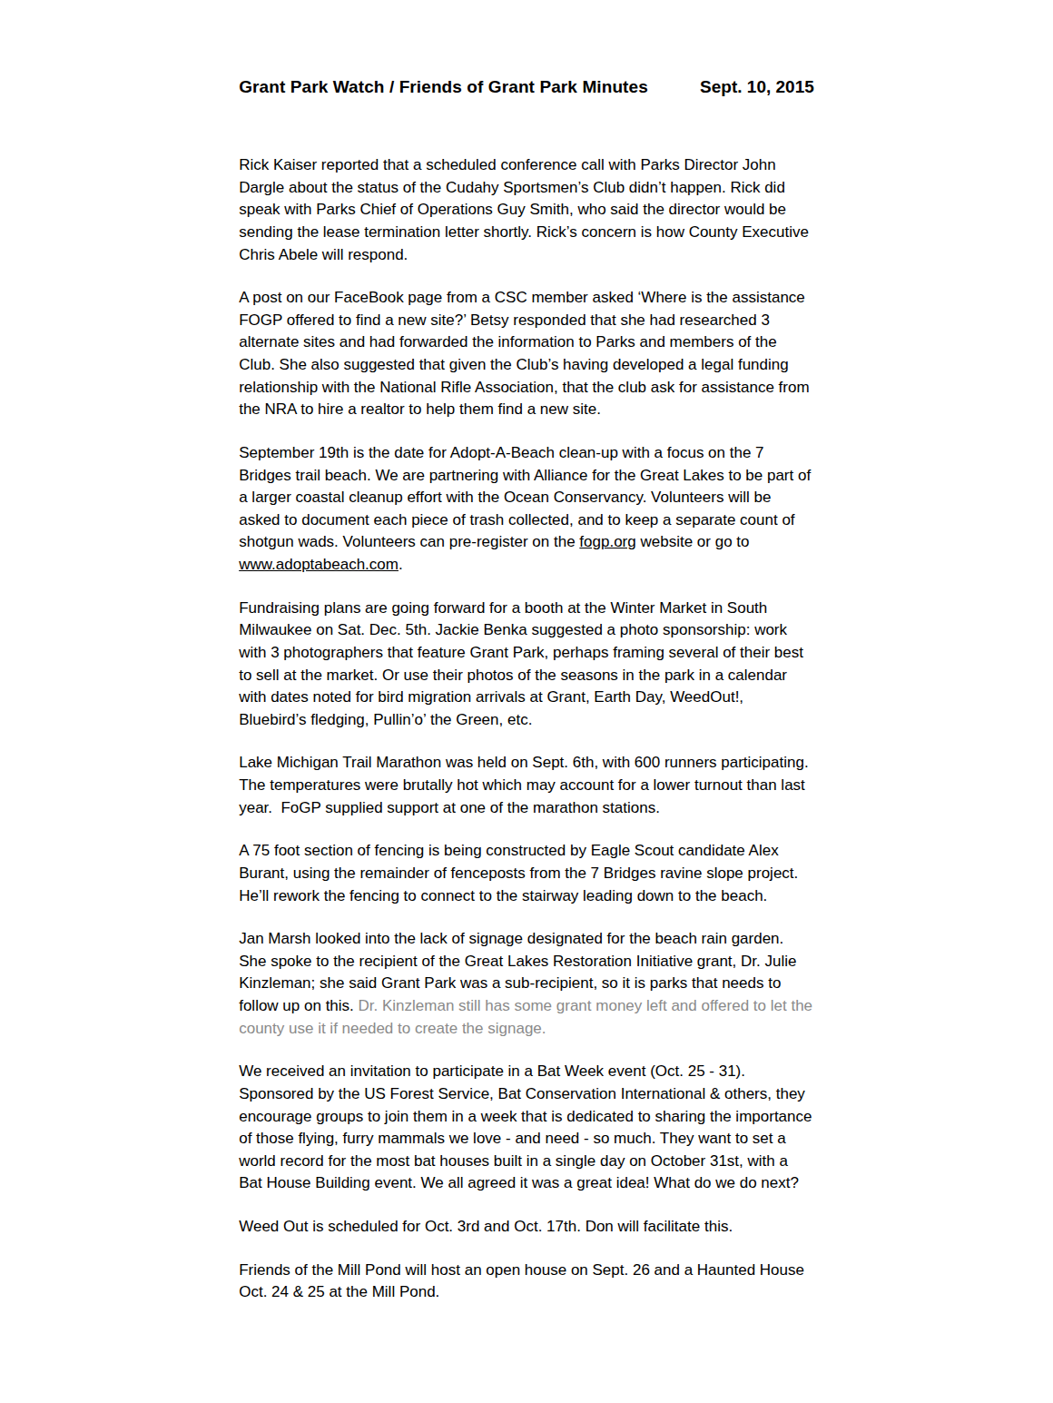Grant Park Watch / Friends of Grant Park Minutes Sept. 10, 2015
Rick Kaiser reported that a scheduled conference call with Parks Director John Dargle about the status of the Cudahy Sportsmen’s Club didn’t happen. Rick did speak with Parks Chief of Operations Guy Smith, who said the director would be sending the lease termination letter shortly. Rick’s concern is how County Executive Chris Abele will respond.
A post on our FaceBook page from a CSC member asked ‘Where is the assistance FOGP offered to find a new site?’ Betsy responded that she had researched 3 alternate sites and had forwarded the information to Parks and members of the Club. She also suggested that given the Club’s having developed a legal funding relationship with the National Rifle Association, that the club ask for assistance from the NRA to hire a realtor to help them find a new site.
September 19th is the date for Adopt-A-Beach clean-up with a focus on the 7 Bridges trail beach. We are partnering with Alliance for the Great Lakes to be part of a larger coastal cleanup effort with the Ocean Conservancy. Volunteers will be asked to document each piece of trash collected, and to keep a separate count of shotgun wads. Volunteers can pre-register on the fogp.org website or go to www.adoptabeach.com.
Fundraising plans are going forward for a booth at the Winter Market in South Milwaukee on Sat. Dec. 5th. Jackie Benka suggested a photo sponsorship: work with 3 photographers that feature Grant Park, perhaps framing several of their best to sell at the market. Or use their photos of the seasons in the park in a calendar with dates noted for bird migration arrivals at Grant, Earth Day, WeedOut!, Bluebird’s fledging, Pullin’o’ the Green, etc.
Lake Michigan Trail Marathon was held on Sept. 6th, with 600 runners participating. The temperatures were brutally hot which may account for a lower turnout than last year. FoGP supplied support at one of the marathon stations.
A 75 foot section of fencing is being constructed by Eagle Scout candidate Alex Burant, using the remainder of fenceposts from the 7 Bridges ravine slope project. He’ll rework the fencing to connect to the stairway leading down to the beach.
Jan Marsh looked into the lack of signage designated for the beach rain garden. She spoke to the recipient of the Great Lakes Restoration Initiative grant, Dr. Julie Kinzleman; she said Grant Park was a sub-recipient, so it is parks that needs to follow up on this. Dr. Kinzleman still has some grant money left and offered to let the county use it if needed to create the signage.
We received an invitation to participate in a Bat Week event (Oct. 25 - 31). Sponsored by the US Forest Service, Bat Conservation International & others, they encourage groups to join them in a week that is dedicated to sharing the importance of those flying, furry mammals we love - and need - so much. They want to set a world record for the most bat houses built in a single day on October 31st, with a Bat House Building event. We all agreed it was a great idea! What do we do next?
Weed Out is scheduled for Oct. 3rd and Oct. 17th. Don will facilitate this.
Friends of the Mill Pond will host an open house on Sept. 26 and a Haunted House Oct. 24 & 25 at the Mill Pond.